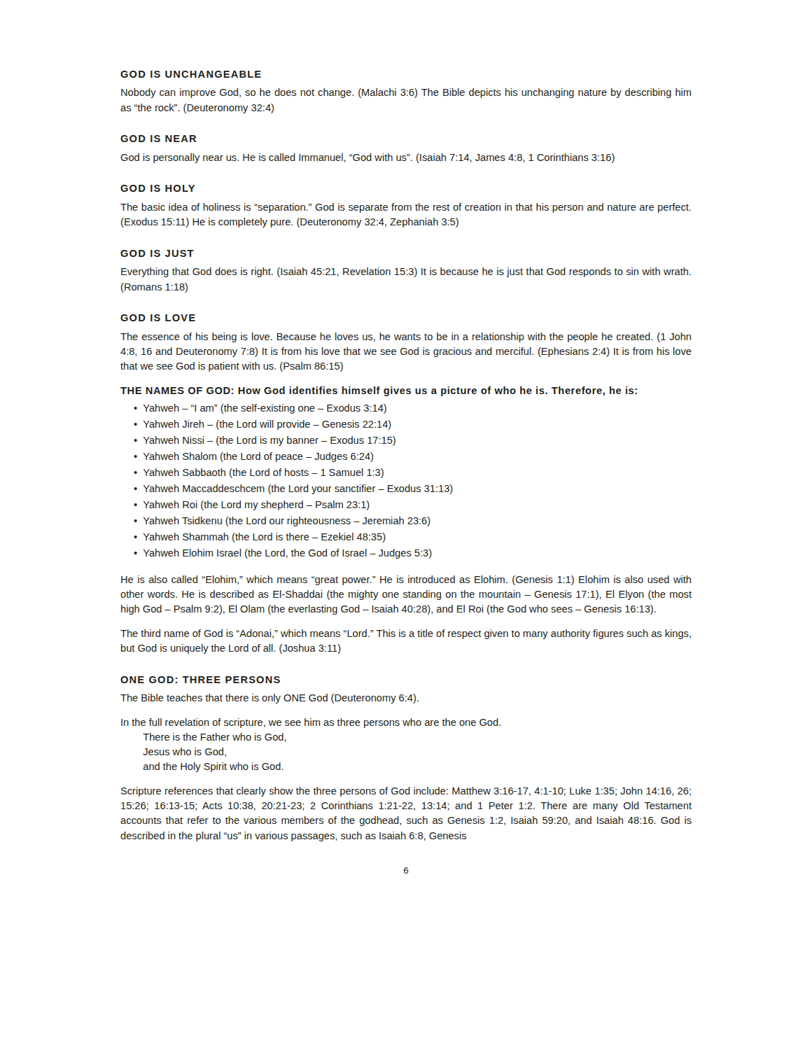God is Unchangeable
Nobody can improve God, so he does not change. (Malachi 3:6) The Bible depicts his unchanging nature by describing him as “the rock”. (Deuteronomy 32:4)
God is Near
God is personally near us. He is called Immanuel, “God with us”. (Isaiah 7:14, James 4:8, 1 Corinthians 3:16)
God is Holy
The basic idea of holiness is “separation.” God is separate from the rest of creation in that his person and nature are perfect. (Exodus 15:11) He is completely pure. (Deuteronomy 32:4, Zephaniah 3:5)
God is Just
Everything that God does is right. (Isaiah 45:21, Revelation 15:3) It is because he is just that God responds to sin with wrath. (Romans 1:18)
God is Love
The essence of his being is love. Because he loves us, he wants to be in a relationship with the people he created. (1 John 4:8, 16 and Deuteronomy 7:8) It is from his love that we see God is gracious and merciful. (Ephesians 2:4) It is from his love that we see God is patient with us. (Psalm 86:15)
The Names of God: How God identifies himself gives us a picture of who he is. Therefore, he is:
Yahweh – “I am” (the self-existing one – Exodus 3:14)
Yahweh Jireh – (the Lord will provide – Genesis 22:14)
Yahweh Nissi – (the Lord is my banner – Exodus 17:15)
Yahweh Shalom (the Lord of peace – Judges 6:24)
Yahweh Sabbaoth (the Lord of hosts – 1 Samuel 1:3)
Yahweh Maccaddeschcem (the Lord your sanctifier – Exodus 31:13)
Yahweh Roi (the Lord my shepherd – Psalm 23:1)
Yahweh Tsidkenu (the Lord our righteousness – Jeremiah 23:6)
Yahweh Shammah (the Lord is there – Ezekiel 48:35)
Yahweh Elohim Israel (the Lord, the God of Israel – Judges 5:3)
He is also called “Elohim,” which means “great power.” He is introduced as Elohim. (Genesis 1:1) Elohim is also used with other words. He is described as El-Shaddai (the mighty one standing on the mountain – Genesis 17:1), El Elyon (the most high God – Psalm 9:2), El Olam (the everlasting God – Isaiah 40:28), and El Roi (the God who sees – Genesis 16:13).
The third name of God is “Adonai,” which means “Lord.” This is a title of respect given to many authority figures such as kings, but God is uniquely the Lord of all. (Joshua 3:11)
One God: Three Persons
The Bible teaches that there is only ONE God (Deuteronomy 6:4).
In the full revelation of scripture, we see him as three persons who are the one God.
There is the Father who is God,
Jesus who is God,
and the Holy Spirit who is God.
Scripture references that clearly show the three persons of God include: Matthew 3:16-17, 4:1-10; Luke 1:35; John 14:16, 26; 15:26; 16:13-15; Acts 10:38, 20:21-23; 2 Corinthians 1:21-22, 13:14; and 1 Peter 1:2. There are many Old Testament accounts that refer to the various members of the godhead, such as Genesis 1:2, Isaiah 59:20, and Isaiah 48:16. God is described in the plural “us” in various passages, such as Isaiah 6:8, Genesis
6